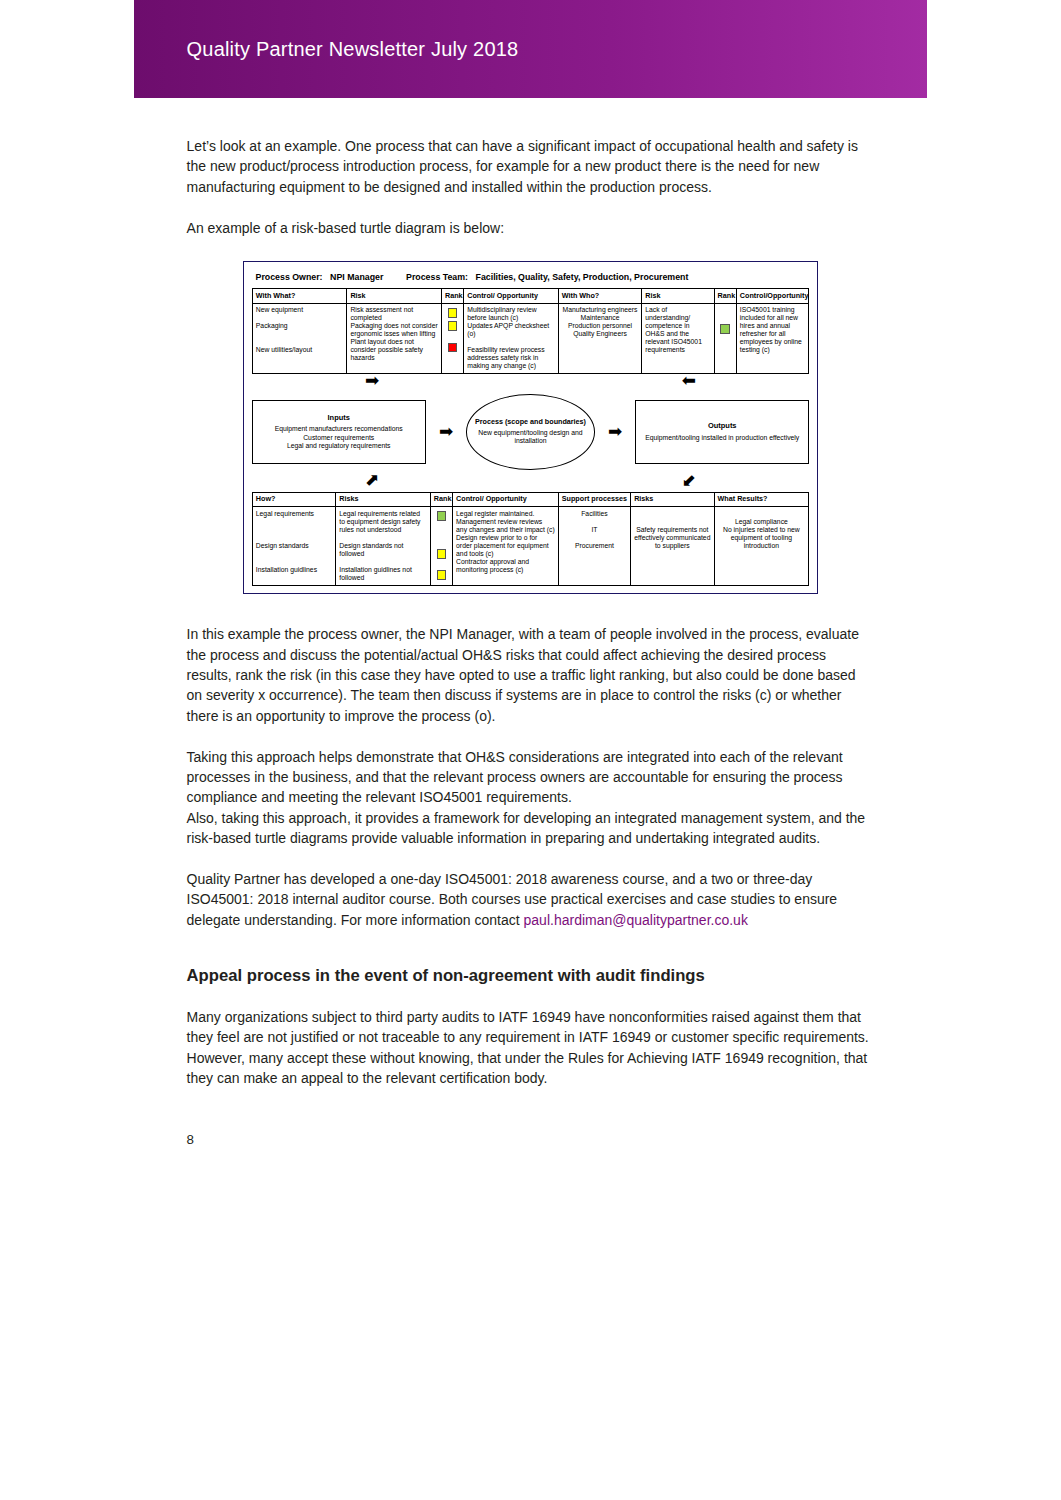Quality Partner Newsletter July 2018
Let’s look at an example. One process that can have a significant impact of occupational health and safety is the new product/process introduction process, for example for a new product there is the need for new manufacturing equipment to be designed and installed within the production process.
An example of a risk-based turtle diagram is below:
Process Owner: NPI Manager
Process Team: Facilities, Quality, Safety, Production, Procurement
| With What? | Risk | Rank | Control/ Opportunity | With Who? | Risk | Rank | Control/Opportunity |
| --- | --- | --- | --- | --- | --- | --- | --- |
| New equipment Packaging New utilities/layout | Risk assessment not completed Packaging does not consider ergonomic isses when lifting Plant layout does not consider possible safety hazards | | Multidisciplinary review before launch (c) Updates APQP checksheet (o) Feasibility review process addresses safety risk in making any change (c) | Manufacturing engineers Maintenance Production personnel Quality Engineers | Lack of understanding/ competence in OH&S and the relevant ISO45001 requirements | | ISO45001 training included for all new hires and annual refresher for all employees by online testing (c) |
➡ ➡
Inputs Equipment manufacturers recomendations
Customer requirements
Legal and regulatory requirements
➡
Process (scope and boundaries) New equipment/tooling design and installation
➡
Outputs Equipment/tooling installed in production effectively
➡ ➡
| How? | Risks | Rank | Control/ Opportunity | Support processes | Risks | What Results? |
| --- | --- | --- | --- | --- | --- | --- |
| Legal requirements Design standards Installation guidlines | Legal requirements related to equipment design safety rules not understood Design standards not followed Installation guidlines not followed | | Legal register maintained. Management review reviews any changes and their impact (c) Design review prior to o for order placement for equipment and tools (c) Contractor approval and monitoring process (c) | Facilities IT Procurement | Safety requirements not effectively communicated to suppliers | Legal compliance No injuries related to new equipment of tooling introduction |
In this example the process owner, the NPI Manager, with a team of people involved in the process, evaluate the process and discuss the potential/actual OH&S risks that could affect achieving the desired process results, rank the risk (in this case they have opted to use a traffic light ranking, but also could be done based on severity x occurrence). The team then discuss if systems are in place to control the risks (c) or whether there is an opportunity to improve the process (o).
Taking this approach helps demonstrate that OH&S considerations are integrated into each of the relevant processes in the business, and that the relevant process owners are accountable for ensuring the process compliance and meeting the relevant ISO45001 requirements.
Also, taking this approach, it provides a framework for developing an integrated management system, and the risk-based turtle diagrams provide valuable information in preparing and undertaking integrated audits.
Quality Partner has developed a one-day ISO45001: 2018 awareness course, and a two or three-day ISO45001: 2018 internal auditor course. Both courses use practical exercises and case studies to ensure delegate understanding. For more information contact paul.hardiman@qualitypartner.co.uk
Appeal process in the event of non-agreement with audit findings
Many organizations subject to third party audits to IATF 16949 have nonconformities raised against them that they feel are not justified or not traceable to any requirement in IATF 16949 or customer specific requirements. However, many accept these without knowing, that under the Rules for Achieving IATF 16949 recognition, that they can make an appeal to the relevant certification body.
8